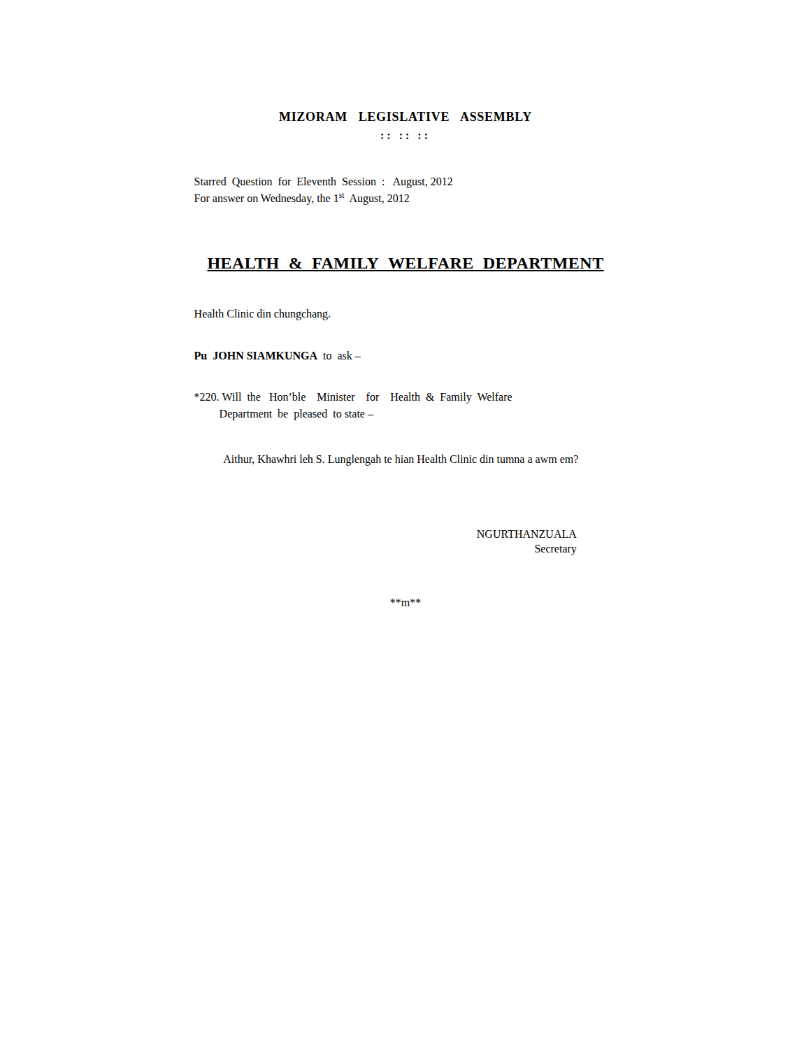MIZORAM LEGISLATIVE ASSEMBLY
:: :: ::
Starred Question for Eleventh Session : August, 2012
For answer on Wednesday, the 1st August, 2012
HEALTH & FAMILY WELFARE DEPARTMENT
Health Clinic din chungchang.
Pu JOHN SIAMKUNGA to ask –
*220. Will the Hon’ble Minister for Health & Family Welfare
Department be pleased to state –
Aithur, Khawhri leh S. Lunglengah te hian Health Clinic din tumna a awm em?
NGURTHANZUALA
Secretary
**m**